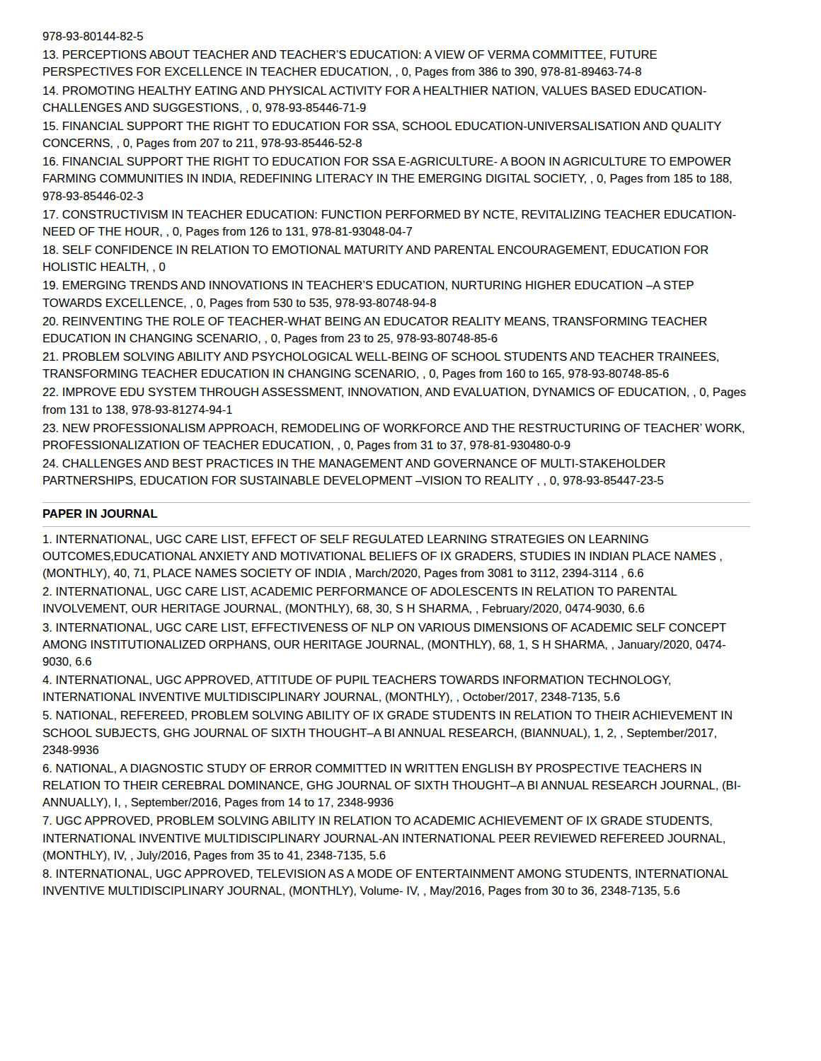978-93-80144-82-5
13. PERCEPTIONS ABOUT TEACHER AND TEACHER’S EDUCATION: A VIEW OF VERMA COMMITTEE, FUTURE PERSPECTIVES FOR EXCELLENCE IN TEACHER EDUCATION, , 0, Pages from 386 to 390, 978-81-89463-74-8
14. PROMOTING HEALTHY EATING AND PHYSICAL ACTIVITY FOR A HEALTHIER NATION, VALUES BASED EDUCATION-CHALLENGES AND SUGGESTIONS, , 0, 978-93-85446-71-9
15. FINANCIAL SUPPORT THE RIGHT TO EDUCATION FOR SSA, SCHOOL EDUCATION-UNIVERSALISATION AND QUALITY CONCERNS, , 0, Pages from 207 to 211, 978-93-85446-52-8
16. FINANCIAL SUPPORT THE RIGHT TO EDUCATION FOR SSA E-AGRICULTURE- A BOON IN AGRICULTURE TO EMPOWER FARMING COMMUNITIES IN INDIA, REDEFINING LITERACY IN THE EMERGING DIGITAL SOCIETY, , 0, Pages from 185 to 188, 978-93-85446-02-3
17. CONSTRUCTIVISM IN TEACHER EDUCATION: FUNCTION PERFORMED BY NCTE, REVITALIZING TEACHER EDUCATION-NEED OF THE HOUR, , 0, Pages from 126 to 131, 978-81-93048-04-7
18. SELF CONFIDENCE IN RELATION TO EMOTIONAL MATURITY AND PARENTAL ENCOURAGEMENT, EDUCATION FOR HOLISTIC HEALTH, , 0
19. EMERGING TRENDS AND INNOVATIONS IN TEACHER’S EDUCATION, NURTURING HIGHER EDUCATION –A STEP TOWARDS EXCELLENCE, , 0, Pages from 530 to 535, 978-93-80748-94-8
20. REINVENTING THE ROLE OF TEACHER-WHAT BEING AN EDUCATOR REALITY MEANS, TRANSFORMING TEACHER EDUCATION IN CHANGING SCENARIO, , 0, Pages from 23 to 25, 978-93-80748-85-6
21. PROBLEM SOLVING ABILITY AND PSYCHOLOGICAL WELL-BEING OF SCHOOL STUDENTS AND TEACHER TRAINEES, TRANSFORMING TEACHER EDUCATION IN CHANGING SCENARIO, , 0, Pages from 160 to 165, 978-93-80748-85-6
22. IMPROVE EDU SYSTEM THROUGH ASSESSMENT, INNOVATION, AND EVALUATION, DYNAMICS OF EDUCATION, , 0, Pages from 131 to 138, 978-93-81274-94-1
23. NEW PROFESSIONALISM APPROACH, REMODELING OF WORKFORCE AND THE RESTRUCTURING OF TEACHER’ WORK, PROFESSIONALIZATION OF TEACHER EDUCATION, , 0, Pages from 31 to 37, 978-81-930480-0-9
24. CHALLENGES AND BEST PRACTICES IN THE MANAGEMENT AND GOVERNANCE OF MULTI-STAKEHOLDER PARTNERSHIPS, EDUCATION FOR SUSTAINABLE DEVELOPMENT –VISION TO REALITY , , 0, 978-93-85447-23-5
PAPER IN JOURNAL
1. INTERNATIONAL, UGC CARE LIST, EFFECT OF SELF REGULATED LEARNING STRATEGIES ON LEARNING OUTCOMES,EDUCATIONAL ANXIETY AND MOTIVATIONAL BELIEFS OF IX GRADERS, STUDIES IN INDIAN PLACE NAMES , (MONTHLY), 40, 71, PLACE NAMES SOCIETY OF INDIA , March/2020, Pages from 3081 to 3112, 2394-3114 , 6.6
2. INTERNATIONAL, UGC CARE LIST, ACADEMIC PERFORMANCE OF ADOLESCENTS IN RELATION TO PARENTAL INVOLVEMENT, OUR HERITAGE JOURNAL, (MONTHLY), 68, 30, S H SHARMA, , February/2020, 0474-9030, 6.6
3. INTERNATIONAL, UGC CARE LIST, EFFECTIVENESS OF NLP ON VARIOUS DIMENSIONS OF ACADEMIC SELF CONCEPT AMONG INSTITUTIONALIZED ORPHANS, OUR HERITAGE JOURNAL, (MONTHLY), 68, 1, S H SHARMA, , January/2020, 0474-9030, 6.6
4. INTERNATIONAL, UGC APPROVED, ATTITUDE OF PUPIL TEACHERS TOWARDS INFORMATION TECHNOLOGY, INTERNATIONAL INVENTIVE MULTIDISCIPLINARY JOURNAL, (MONTHLY), , October/2017, 2348-7135, 5.6
5. NATIONAL, REFEREED, PROBLEM SOLVING ABILITY OF IX GRADE STUDENTS IN RELATION TO THEIR ACHIEVEMENT IN SCHOOL SUBJECTS, GHG JOURNAL OF SIXTH THOUGHT–A BI ANNUAL RESEARCH, (BIANNUAL), 1, 2, , September/2017, 2348-9936
6. NATIONAL, A DIAGNOSTIC STUDY OF ERROR COMMITTED IN WRITTEN ENGLISH BY PROSPECTIVE TEACHERS IN RELATION TO THEIR CEREBRAL DOMINANCE, GHG JOURNAL OF SIXTH THOUGHT–A BI ANNUAL RESEARCH JOURNAL, (BI-ANNUALLY), I, , September/2016, Pages from 14 to 17, 2348-9936
7. UGC APPROVED, PROBLEM SOLVING ABILITY IN RELATION TO ACADEMIC ACHIEVEMENT OF IX GRADE STUDENTS, INTERNATIONAL INVENTIVE MULTIDISCIPLINARY JOURNAL-AN INTERNATIONAL PEER REVIEWED REFEREED JOURNAL, (MONTHLY), IV, , July/2016, Pages from 35 to 41, 2348-7135, 5.6
8. INTERNATIONAL, UGC APPROVED, TELEVISION AS A MODE OF ENTERTAINMENT AMONG STUDENTS, INTERNATIONAL INVENTIVE MULTIDISCIPLINARY JOURNAL, (MONTHLY), Volume- IV, , May/2016, Pages from 30 to 36, 2348-7135, 5.6